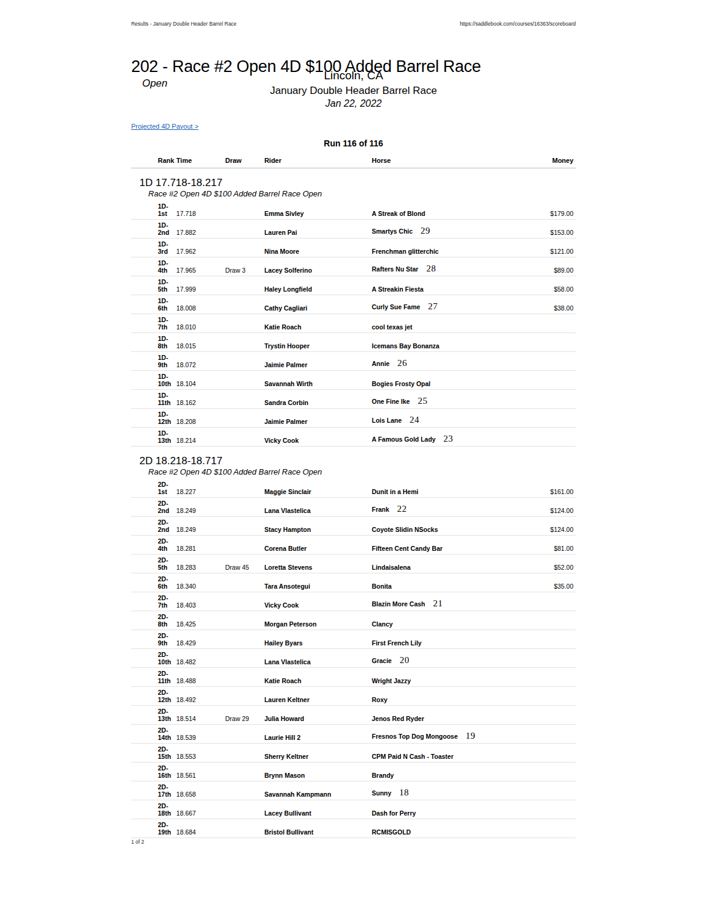Results - January Double Header Barrel Race
https://saddlebook.com/courses/16363/scoreboard
202 - Race #2 Open 4D $100 Added Barrel Race
Open
Lincoln, CA
January Double Header Barrel Race
Jan 22, 2022
Projected 4D Payout >
Run 116 of 116
| Rank | Time | Draw | Rider | Horse | Money |
| --- | --- | --- | --- | --- | --- |
| 1D 17.718-18.217 Race #2 Open 4D $100 Added Barrel Race Open |
| 1D-1st | 17.718 | | Emma Sivley | A Streak of Blond | $179.00 |
| 1D-2nd | 17.882 | | Lauren Pai | Smartys Chic 29 | $153.00 |
| 1D-3rd | 17.962 | | Nina Moore | Frenchman glitterchic | $121.00 |
| 1D-4th | 17.965 | Draw 3 | Lacey Solferino | Rafters Nu Star 28 | $89.00 |
| 1D-5th | 17.999 | | Haley Longfield | A Streakin Fiesta | $58.00 |
| 1D-6th | 18.008 | | Cathy Cagliari | Curly Sue Fame 27 | $38.00 |
| 1D-7th | 18.010 | | Katie Roach | cool texas jet | |
| 1D-8th | 18.015 | | Trystin Hooper | Icemans Bay Bonanza | |
| 1D-9th | 18.072 | | Jaimie Palmer | Annie 26 | |
| 1D-10th | 18.104 | | Savannah Wirth | Bogies Frosty Opal | |
| 1D-11th | 18.162 | | Sandra Corbin | One Fine Ike 25 | |
| 1D-12th | 18.208 | | Jaimie Palmer | Lois Lane 24 | |
| 1D-13th | 18.214 | | Vicky Cook | A Famous Gold Lady 23 | |
| 2D 18.218-18.717 Race #2 Open 4D $100 Added Barrel Race Open |
| 2D-1st | 18.227 | | Maggie Sinclair | Dunit in a Hemi | $161.00 |
| 2D-2nd | 18.249 | | Lana Vlastelica | Frank 22 | $124.00 |
| 2D-2nd | 18.249 | | Stacy Hampton | Coyote Slidin NSocks | $124.00 |
| 2D-4th | 18.281 | | Corena Butler | Fifteen Cent Candy Bar | $81.00 |
| 2D-5th | 18.283 | Draw 45 | Loretta Stevens | Lindaisalena | $52.00 |
| 2D-6th | 18.340 | | Tara Ansotegui | Bonita | $35.00 |
| 2D-7th | 18.403 | | Vicky Cook | Blazin More Cash 21 | |
| 2D-8th | 18.425 | | Morgan Peterson | Clancy | |
| 2D-9th | 18.429 | | Hailey Byars | First French Lily | |
| 2D-10th | 18.482 | | Lana Vlastelica | Gracie 20 | |
| 2D-11th | 18.488 | | Katie Roach | Wright Jazzy | |
| 2D-12th | 18.492 | | Lauren Keltner | Roxy | |
| 2D-13th | 18.514 | Draw 29 | Julia Howard | Jenos Red Ryder | |
| 2D-14th | 18.539 | | Laurie Hill 2 | Fresnos Top Dog Mongoose 19 | |
| 2D-15th | 18.553 | | Sherry Keltner | CPM Paid N Cash - Toaster | |
| 2D-16th | 18.561 | | Brynn Mason | Brandy | |
| 2D-17th | 18.658 | | Savannah Kampmann | Sunny 18 | |
| 2D-18th | 18.667 | | Lacey Bullivant | Dash for Perry | |
| 2D-19th | 18.684 | | Bristol Bullivant | RCMISGOLD | |
1 of 2